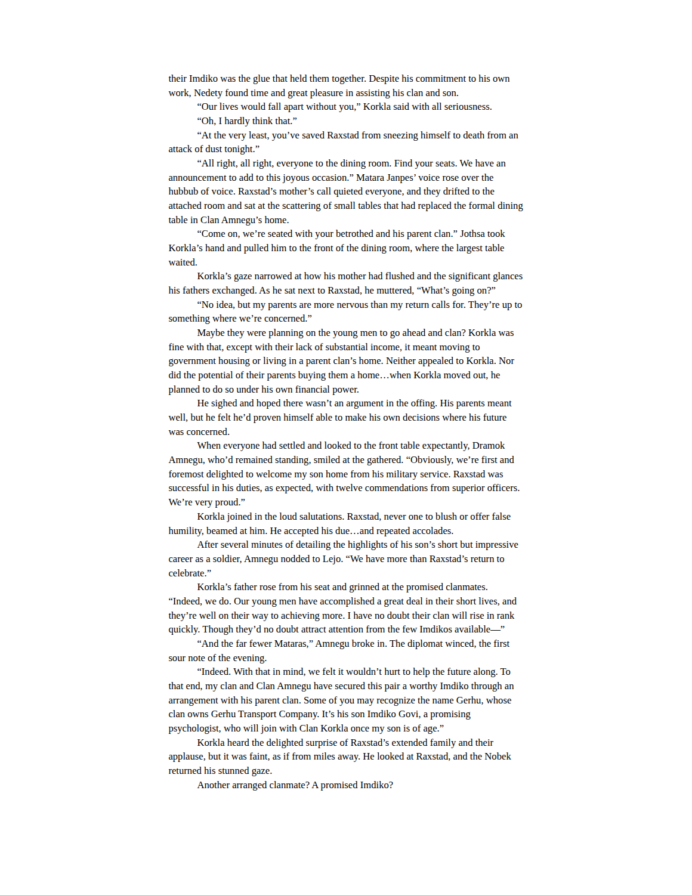their Imdiko was the glue that held them together. Despite his commitment to his own work, Nedety found time and great pleasure in assisting his clan and son.
“Our lives would fall apart without you,” Korkla said with all seriousness.
“Oh, I hardly think that.”
“At the very least, you’ve saved Raxstad from sneezing himself to death from an attack of dust tonight.”
“All right, all right, everyone to the dining room. Find your seats. We have an announcement to add to this joyous occasion.” Matara Janpes’ voice rose over the hubbub of voice. Raxstad’s mother’s call quieted everyone, and they drifted to the attached room and sat at the scattering of small tables that had replaced the formal dining table in Clan Amnegu’s home.
“Come on, we’re seated with your betrothed and his parent clan.” Jothsa took Korkla’s hand and pulled him to the front of the dining room, where the largest table waited.
Korkla’s gaze narrowed at how his mother had flushed and the significant glances his fathers exchanged. As he sat next to Raxstad, he muttered, “What’s going on?”
“No idea, but my parents are more nervous than my return calls for. They’re up to something where we’re concerned.”
Maybe they were planning on the young men to go ahead and clan? Korkla was fine with that, except with their lack of substantial income, it meant moving to government housing or living in a parent clan’s home. Neither appealed to Korkla. Nor did the potential of their parents buying them a home…when Korkla moved out, he planned to do so under his own financial power.
He sighed and hoped there wasn’t an argument in the offing. His parents meant well, but he felt he’d proven himself able to make his own decisions where his future was concerned.
When everyone had settled and looked to the front table expectantly, Dramok Amnegu, who’d remained standing, smiled at the gathered. “Obviously, we’re first and foremost delighted to welcome my son home from his military service. Raxstad was successful in his duties, as expected, with twelve commendations from superior officers. We’re very proud.”
Korkla joined in the loud salutations. Raxstad, never one to blush or offer false humility, beamed at him. He accepted his due…and repeated accolades.
After several minutes of detailing the highlights of his son’s short but impressive career as a soldier, Amnegu nodded to Lejo. “We have more than Raxstad’s return to celebrate.”
Korkla’s father rose from his seat and grinned at the promised clanmates. “Indeed, we do. Our young men have accomplished a great deal in their short lives, and they’re well on their way to achieving more. I have no doubt their clan will rise in rank quickly. Though they’d no doubt attract attention from the few Imdikos available—”
“And the far fewer Mataras,” Amnegu broke in. The diplomat winced, the first sour note of the evening.
“Indeed. With that in mind, we felt it wouldn’t hurt to help the future along. To that end, my clan and Clan Amnegu have secured this pair a worthy Imdiko through an arrangement with his parent clan. Some of you may recognize the name Gerhu, whose clan owns Gerhu Transport Company. It’s his son Imdiko Govi, a promising psychologist, who will join with Clan Korkla once my son is of age.”
Korkla heard the delighted surprise of Raxstad’s extended family and their applause, but it was faint, as if from miles away. He looked at Raxstad, and the Nobek returned his stunned gaze.
Another arranged clanmate? A promised Imdiko?